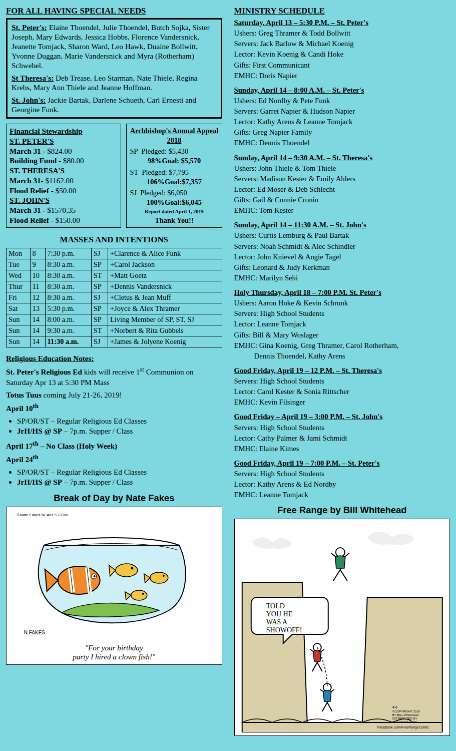For All Having Special Needs
St. Peter's: Elaine Thoendel, Julie Thoendel, Butch Sojka, Sister Joseph, Mary Edwards, Jessica Hobbs, Florence Vandersnick, Jeanette Tomjack, Sharon Ward, Leo Hawk, Duaine Bollwitt, Yvonne Duggan, Marie Vandersnick and Myra (Rotherham) Schwebel.
St Theresa's: Deb Trease, Leo Starman, Nate Thiele, Regina Krebs, Mary Ann Thiele and Jeanne Hoffman.
St. John's: Jackie Bartak, Darlene Schueth, Carl Ernesti and Georgine Funk.
Financial Stewardship
ST. PETER'S
March 31 - $824.00
Building Fund - $80.00
ST. THERESA'S
March 31- $1162.00
Flood Relief - $50.00
ST. JOHN'S
March 31 - $1570.35
Flood Relief - $150.00
Archbishop's Annual Appeal 2018
SP Pledged: $5,430
98%Goal: $5,570
ST Pledged: $7,795
106%Goal:$7,357
SJ Pledged: $6,050
100%Goal:$6,045
Report dated April 1, 2019
Thank You!!
Masses and Intentions
| Mon | 8 | 7:30 p.m. | SJ | +Clarence & Alice Funk |
| Tue | 9 | 8:30 a.m. | SP | +Carol Jackson |
| Wed | 10 | 8:30 a.m. | ST | +Matt Goetz |
| Thur | 11 | 8:30 a.m. | SP | +Dennis Vandersnick |
| Fri | 12 | 8:30 a.m. | SJ | +Cletus & Jean Muff |
| Sat | 13 | 5:30 p.m. | SP | +Joyce & Alex Thramer |
| Sun | 14 | 8:00 a.m. | SP | Living Member of SP, ST, SJ |
| Sun | 14 | 9:30 a.m. | ST | +Norbert & Rita Gubbels |
| Sun | 14 | 11:30 a.m. | SJ | +James & Jolyene Koenig |
Religious Education Notes:
St. Peter's Religious Ed kids will receive 1st Communion on Saturday Apr 13 at 5:30 PM Mass
Totus Tuus coming July 21-26, 2019!
April 10th
SP/OR/ST – Regular Religious Ed Classes
JrH/HS @ SP – 7p.m. Supper / Class
April 17th – No Class (Holy Week)
April 24th
SP/OR/ST – Regular Religious Ed Classes
JrH/HS @ SP – 7p.m. Supper / Class
Break of Day by Nate Fakes
©Nate Fakes NFAKES.COM N.FAKES
"For your birthday
party I hired a clown fish!"
Ministry Schedule
Saturday, April 13 – 5:30 P.M. – St. Peter's
Ushers: Greg Thramer & Todd Bollwitt
Servers: Jack Barlow & Michael Koenig
Lector: Kevin Koenig & Candi Hoke
Gifts: First Communicant
EMHC: Doris Napier
Sunday, April 14 – 8:00 A.M. – St. Peter's
Ushers: Ed Nordby & Pete Funk
Servers: Garret Napier & Hudson Napier
Lector: Kathy Arens & Leanne Tomjack
Gifts: Greg Napier Family
EMHC: Dennis Thoendel
Sunday, April 14 – 9:30 A.M. – St. Theresa's
Ushers: John Thiele & Tom Thiele
Servers: Madison Kester & Emily Ahlers
Lector: Ed Moser & Deb Schlecht
Gifts: Gail & Connie Cronin
EMHC: Tom Kester
Sunday, April 14 – 11:30 A.M. – St. John's
Ushers: Curtis Lemburg & Paul Bartak
Servers: Noah Schmidt & Alec Schindler
Lector: John Knievel & Angie Tagel
Gifts: Leonard & Judy Kerkman
EMHC: Marilyn Sehi
Holy Thursday, April 18 – 7:00 P.M. St. Peter's
Ushers: Aaron Hoke & Kevin Schrunk
Servers: High School Students
Lector: Leanne Tomjack
Gifts: Bill & Mary Woslager
EMHC: Gina Koenig, Greg Thramer, Carol Rotherham,
Dennis Thoendel, Kathy Arens
Good Friday, April 19 – 12 P.M. – St. Theresa's
Servers: High School Students
Lector: Carol Kester & Sonia Rittscher
EMHC: Kevin Filsinger
Good Friday – April 19 – 3:00 P.M. – St. John's
Servers: High School Students
Lector: Cathy Palmer & Jami Schmidt
EMHC: Elaine Kimes
Good Friday, April 19 – 7:00 P.M. – St. Peter's
Servers: High School Students
Lector: Kathy Arens & Ed Nordby
EMHC: Leanne Tomjack
Free Range by Bill Whitehead
TOLD YOU HE WAS A SHOWOFF! 4-6 ©COPYRIGHT 2019 BY BILL Whitehead DISTRIBUTED BY CREATORS.COM Facebook.com/FreeRangeComic